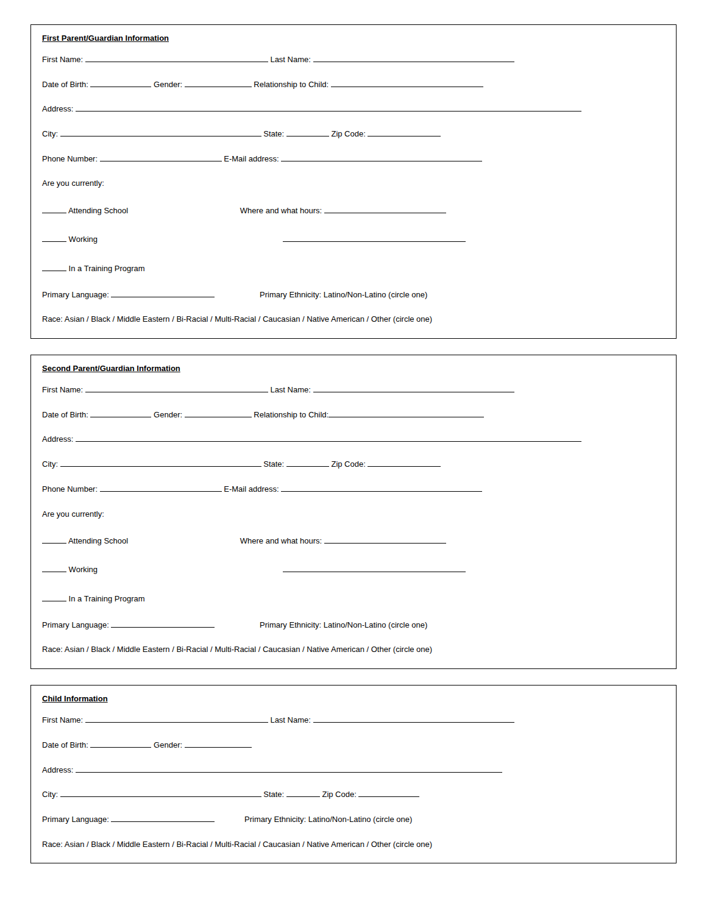First Parent/Guardian Information
First Name: Last Name:
Date of Birth: Gender: Relationship to Child:
Address:
City: State: Zip Code:
Phone Number: E-Mail address:
Are you currently:
Attending School Where and what hours:
Working
In a Training Program
Primary Language: Primary Ethnicity: Latino/Non-Latino (circle one)
Race: Asian / Black / Middle Eastern / Bi-Racial / Multi-Racial / Caucasian / Native American / Other (circle one)
Second Parent/Guardian Information
First Name: Last Name:
Date of Birth: Gender: Relationship to Child:
Address:
City: State: Zip Code:
Phone Number: E-Mail address:
Are you currently:
Attending School Where and what hours:
Working
In a Training Program
Primary Language: Primary Ethnicity: Latino/Non-Latino (circle one)
Race: Asian / Black / Middle Eastern / Bi-Racial / Multi-Racial / Caucasian / Native American / Other (circle one)
Child Information
First Name: Last Name:
Date of Birth: Gender:
Address:
City: State: Zip Code:
Primary Language: Primary Ethnicity: Latino/Non-Latino (circle one)
Race: Asian / Black / Middle Eastern / Bi-Racial / Multi-Racial / Caucasian / Native American / Other (circle one)